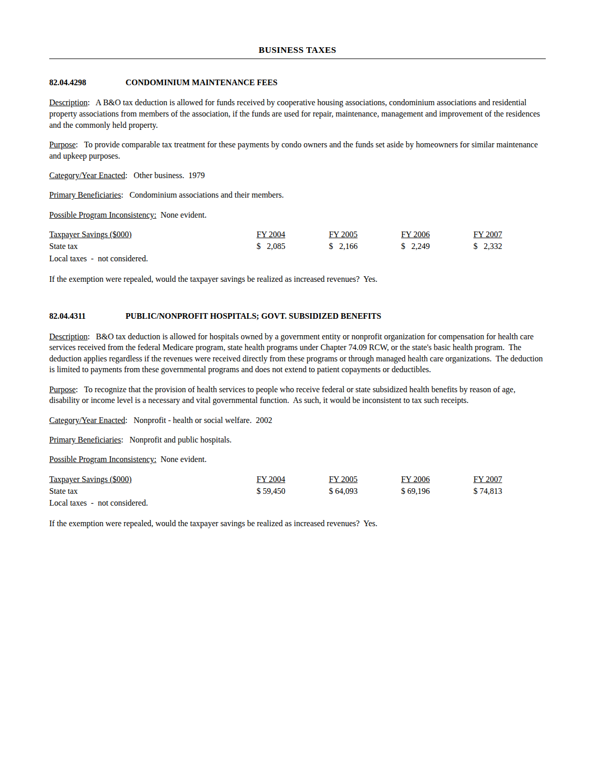BUSINESS TAXES
82.04.4298 CONDOMINIUM MAINTENANCE FEES
Description: A B&O tax deduction is allowed for funds received by cooperative housing associations, condominium associations and residential property associations from members of the association, if the funds are used for repair, maintenance, management and improvement of the residences and the commonly held property.
Purpose: To provide comparable tax treatment for these payments by condo owners and the funds set aside by homeowners for similar maintenance and upkeep purposes.
Category/Year Enacted: Other business. 1979
Primary Beneficiaries: Condominium associations and their members.
Possible Program Inconsistency: None evident.
| Taxpayer Savings ($000) | FY 2004 | FY 2005 | FY 2006 | FY 2007 |
| State tax | $ 2,085 | $ 2,166 | $ 2,249 | $ 2,332 |
| Local taxes - not considered. |
If the exemption were repealed, would the taxpayer savings be realized as increased revenues? Yes.
82.04.4311 PUBLIC/NONPROFIT HOSPITALS; GOVT. SUBSIDIZED BENEFITS
Description: B&O tax deduction is allowed for hospitals owned by a government entity or nonprofit organization for compensation for health care services received from the federal Medicare program, state health programs under Chapter 74.09 RCW, or the state's basic health program. The deduction applies regardless if the revenues were received directly from these programs or through managed health care organizations. The deduction is limited to payments from these governmental programs and does not extend to patient copayments or deductibles.
Purpose: To recognize that the provision of health services to people who receive federal or state subsidized health benefits by reason of age, disability or income level is a necessary and vital governmental function. As such, it would be inconsistent to tax such receipts.
Category/Year Enacted: Nonprofit - health or social welfare. 2002
Primary Beneficiaries: Nonprofit and public hospitals.
Possible Program Inconsistency: None evident.
| Taxpayer Savings ($000) | FY 2004 | FY 2005 | FY 2006 | FY 2007 |
| State tax | $ 59,450 | $ 64,093 | $ 69,196 | $ 74,813 |
| Local taxes - not considered. |
If the exemption were repealed, would the taxpayer savings be realized as increased revenues? Yes.